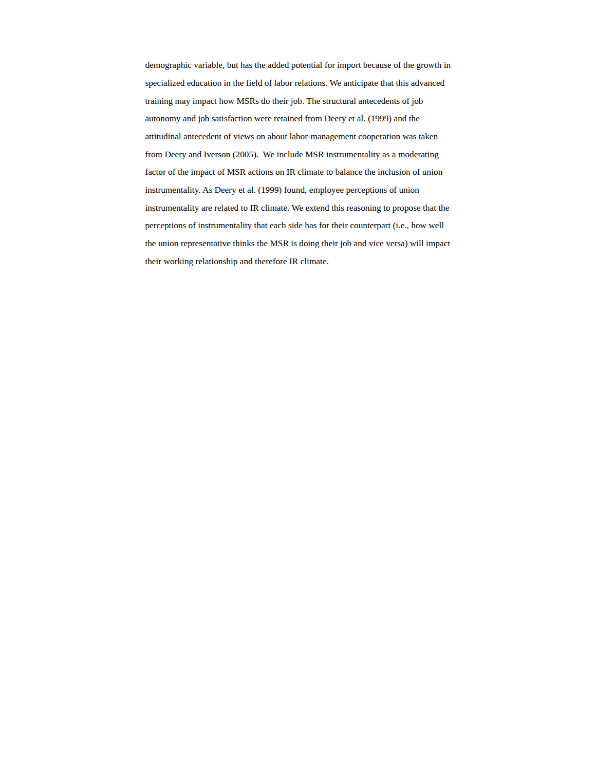demographic variable, but has the added potential for import because of the growth in specialized education in the field of labor relations. We anticipate that this advanced training may impact how MSRs do their job. The structural antecedents of job autonomy and job satisfaction were retained from Deery et al. (1999) and the attitudinal antecedent of views on about labor-management cooperation was taken from Deery and Iverson (2005). We include MSR instrumentality as a moderating factor of the impact of MSR actions on IR climate to balance the inclusion of union instrumentality. As Deery et al. (1999) found, employee perceptions of union instrumentality are related to IR climate. We extend this reasoning to propose that the perceptions of instrumentality that each side has for their counterpart (i.e., how well the union representative thinks the MSR is doing their job and vice versa) will impact their working relationship and therefore IR climate.